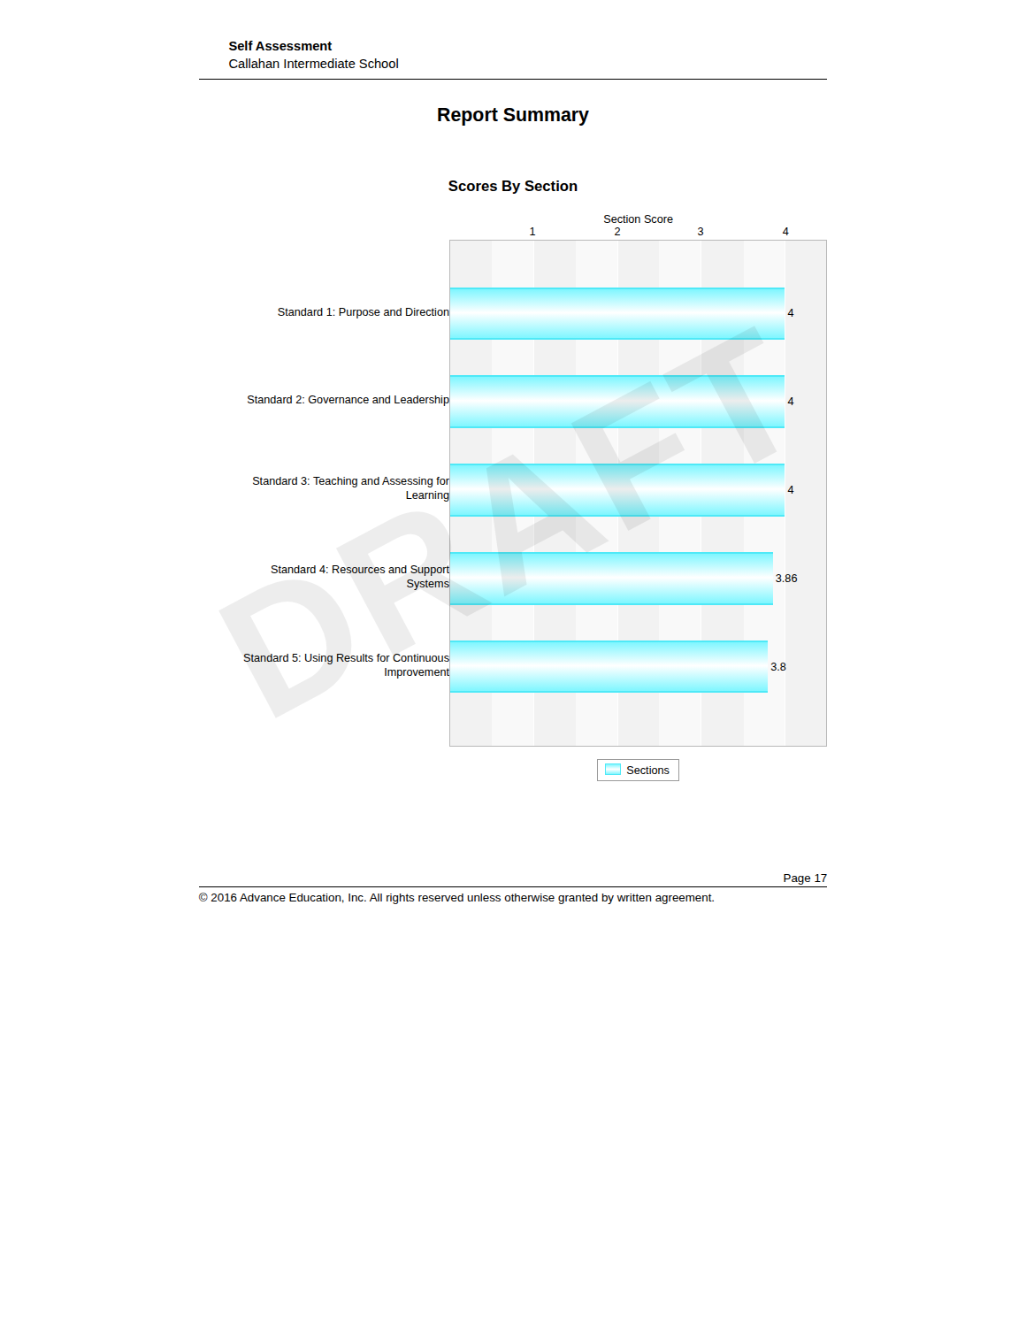Self Assessment
Callahan Intermediate School
Report Summary
Scores By Section
| | Section Score 1 2 3 4 |
| Standard 1: Purpose and Direction Standard 2: Governance and Leadership Standard 3: Teaching and Assessing for Learning Standard 4: Resources and Support Systems Standard 5: Using Results for Continuous Improvement | 4 4 4 3.86 3.8 Sections |
DRAFT
Page 17
© 2016 Advance Education, Inc. All rights reserved unless otherwise granted by written agreement.